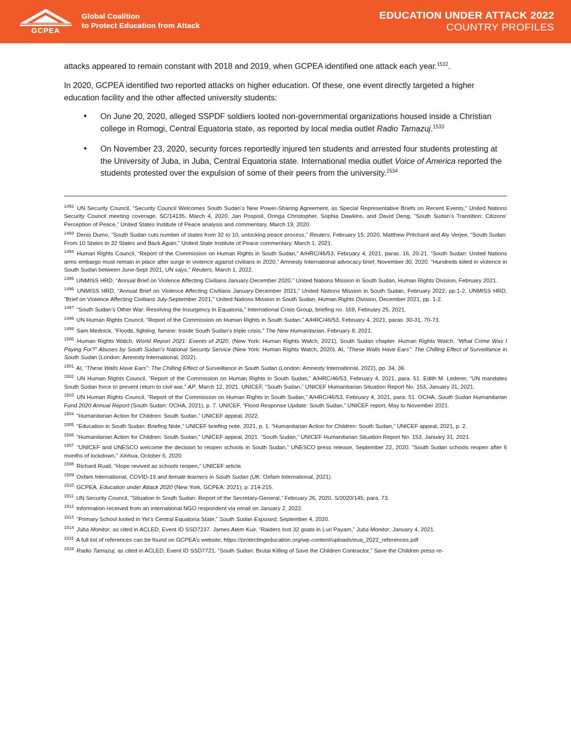GCPEA
Global Coalition
to Protect Education from Attack
EDUCATION UNDER ATTACK 2022
COUNTRY PROFILES
attacks appeared to remain constant with 2018 and 2019, when GCPEA identified one attack each year.1532.
In 2020, GCPEA identified two reported attacks on higher education. Of these, one event directly targeted a higher education facility and the other affected university students:
On June 20, 2020, alleged SSPDF soldiers looted non-governmental organizations housed inside a Christian college in Romogi, Central Equatoria state, as reported by local media outlet Radio Tamazuj.1533
On November 23, 2020, security forces reportedly injured ten students and arrested four students protesting at the University of Juba, in Juba, Central Equatoria state. International media outlet Voice of America reported the students protested over the expulsion of some of their peers from the university.1534
1492 UN Security Council, “Security Council Welcomes South Sudan’s New Power-Sharing Agreement, as Special Representative Briefs on Recent Events,” United Nations Security Council meeting coverage, SC/14135, March 4, 2020. Jan Pospisil, Oringa Christopher, Sophia Dawkins, and David Deng, “South Sudan’s Transition: Citizens’ Perception of Peace,” United States Institute of Peace analysis and commentary, March 19, 2020.
1493 Denis Dumo, “South Sudan cuts number of states from 32 to 10, unlocking peace process,” Reuters, February 15, 2020. Matthew Pritchard and Aly Verjee, “South Sudan: From 10 States to 32 States and Back Again,” United State Institute of Peace commentary, March 1, 2021.
1494 Human Rights Council, “Report of the Commission on Human Rights in South Sudan,” A/HRC/46/53, February 4, 2021, paras. 16, 20-21. “South Sudan: United Nations arms embargo must remain in place after surge in violence against civilians in 2020,” Amnesty International advocacy brief, November 30, 2020. “Hundreds killed in violence in South Sudan between June-Sept 2021, UN says,” Reuters, March 1, 2022.
1495 UNMISS HRD, “Annual Brief on Violence Affecting Civilians January-December 2020,” United Nations Mission in South Sudan, Human Rights Division, February 2021.
1496 UNMISS HRD, “Annual Brief on Violence Affecting Civilians January-December 2021,” United Nations Mission in South Sudan, February 2022, pp.1-2. UNMISS HRD, “Brief on Violence Affecting Civilians July-September 2021,” United Nations Mission in South Sudan, Human Rights Division, December 2021, pp. 1-2.
1497 “South Sudan’s Other War: Resolving the Insurgency in Equatoria,” International Crisis Group, briefing no. 169, February 25, 2021.
1498 UN Human Rights Council, “Report of the Commission on Human Rights in South Sudan,” A/HRC/46/53, February 4, 2021, paras. 30-31, 70-73.
1499 Sam Mednick, “Floods, fighting, famine: Inside South Sudan’s triple crisis,” The New Humanitarian, February 8, 2021.
1500 Human Rights Watch, World Report 2021: Events of 2020, (New York: Human Rights Watch, 2021), South Sudan chapter. Human Rights Watch, “What Crime Was I Paying For?” Abuses by South Sudan’s National Security Service (New York: Human Rights Watch, 2020). AI, “These Walls Have Ears”: The Chilling Effect of Surveillance in South Sudan (London: Amnesty International, 2022).
1501 AI, “These Walls Have Ears”: The Chilling Effect of Surveillance in South Sudan (London: Amnesty International, 2022), pp. 34, 36.
1502 UN Human Rights Council, “Report of the Commission on Human Rights in South Sudan,” A/HRC/46/53, February 4, 2021, para. 51. Edith M. Lederer, “UN mandates South Sudan force to prevent return to civil war,” AP, March 12, 2021. UNICEF, “South Sudan,” UNICEF Humanitarian Situation Report No. 153, January 31, 2021.
1503 UN Human Rights Council, “Report of the Commission on Human Rights in South Sudan,” A/HRC/46/53, February 4, 2021, para. 51. OCHA, South Sudan Humanitarian Fund 2020 Annual Report (South Sudan: OCHA, 2021), p. 7. UNICEF, “Flood Response Update: South Sudan,” UNICEF report, May to November 2021.
1504 “Humanitarian Action for Children: South Sudan,” UNICEF appeal, 2022.
1505 “Education in South Sudan: Briefing Note,” UNICEF briefing note, 2021, p. 1. “Humanitarian Action for Children: South Sudan,” UNICEF appeal, 2021, p. 2.
1506 “Humanitarian Action for Children: South Sudan,” UNICEF appeal, 2021. “South Sudan,” UNICEF Humanitarian Situation Report No. 153, January 31, 2021.
1507 “UNICEF and UNESCO welcome the decision to reopen schools in South Sudan,” UNESCO press release, September 22, 2020. “South Sudan schools reopen after 6 months of lockdown,” Xinhua, October 6, 2020.
1508 Richard Ruati, “Hope revived as schools reopen,” UNICEF article.
1509 Oxfam International, COVID-19 and female learners in South Sudan (UK: Oxfam International, 2021).
1510 GCPEA, Education under Attack 2020 (New York, GCPEA: 2021), p. 214-215.
1511 UN Security Council, “Situation in South Sudan: Report of the Secretary-General,” February 26, 2020, S/2020/145, para. 73.
1512 Information received from an international NGO respondent via email on January 2, 2022.
1513 “Primary School looted in Yei’s Central Equatoria State,” South Sudan Exposed, September 4, 2020.
1514 Juba Monitor, as cited in ACLED, Event ID SSD7237. James Atem Kuir, “Raiders loot 32 goats in Luri Payam,” Juba Monitor, January 4, 2021.
1515 A full list of references can be found on GCPEA’s website, https://protectingeducation.org/wp-content/uploads/eua_2022_references.pdf
1516 Radio Tamazuj, as cited in ACLED, Event ID SSD7721. “South Sudan: Brutal Killing of Save the Children Contractor,” Save the Children press re-